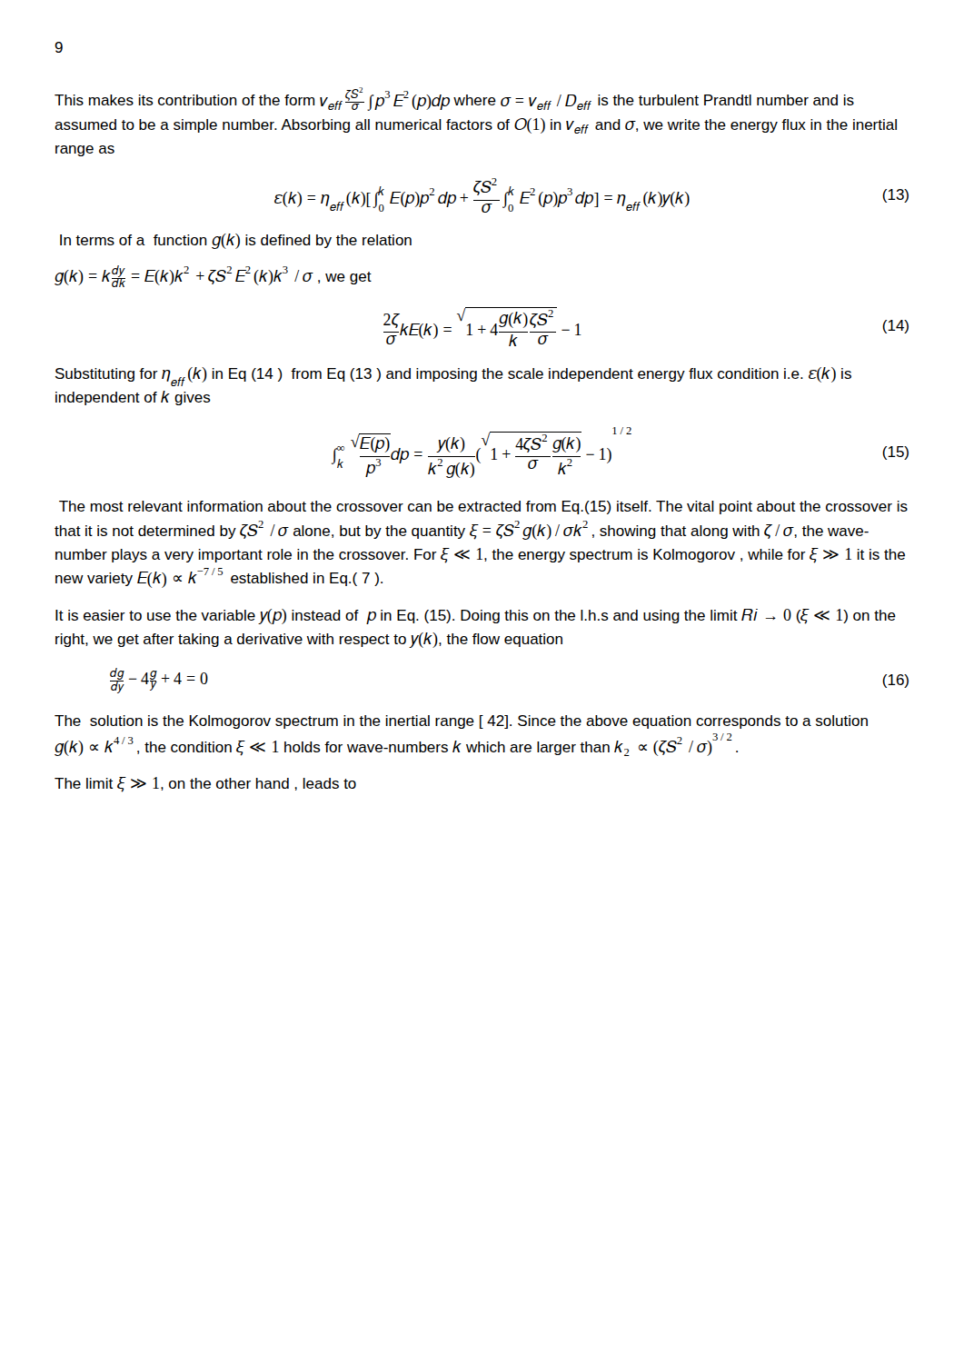9
This makes its contribution of the form νeff ζS2σ ∫ p3 E2 (p) dp where σ= νeff / Deff is the turbulent Prandtl number and is assumed to be a simple number. Absorbing all numerical factors of O(1) in νeff and σ, we write the energy flux in the inertial range as
ε(k) = ηeff (k) [ ∫0k E(p) p2dp + ζS2σ ∫0k E2(p) p3dp ] = ηeff (k) y(k) (13)
In terms of a function g(k) is defined by the relation
g(k) = k dydk = E(k)k2 + ζS2 E2(k) k3 /σ , we get
2ζσ kE(k) = 1+4 g(k)k ζS2σ −1 (14)
Substituting for ηeff(k) in Eq (14 ) from Eq (13 ) and imposing the scale independent energy flux condition i.e. ε(k) is independent of k gives
∫k∞ E(p)p3 dp = y(k) k2g(k) ( 1+ 4ζS2σ g(k)k2 −1 ) 1/2 (15)
The most relevant information about the crossover can be extracted from Eq.(15) itself. The vital point about the crossover is that it is not determined by ζS2/σ alone, but by the quantity ξ=ζS2g(k)/σk2, showing that along with ζ/σ, the wave-number plays a very important role in the crossover. For ξ≪1, the energy spectrum is Kolmogorov , while for ξ≫1 it is the new variety E(k)∝k−7/5 established in Eq.( 7 ).
It is easier to use the variable y(p) instead of p in Eq. (15). Doing this on the l.h.s and using the limit Ri→0 (ξ≪1) on the right, we get after taking a derivative with respect to y(k), the flow equation
dgdy −4 gy +4=0 (16)
The solution is the Kolmogorov spectrum in the inertial range [ 42]. Since the above equation corresponds to a solution g(k)∝k4/3, the condition ξ≪1 holds for wave-numbers k which are larger than k2 ∝ (ζS2/σ) 3/2 .
The limit ξ≫1, on the other hand , leads to